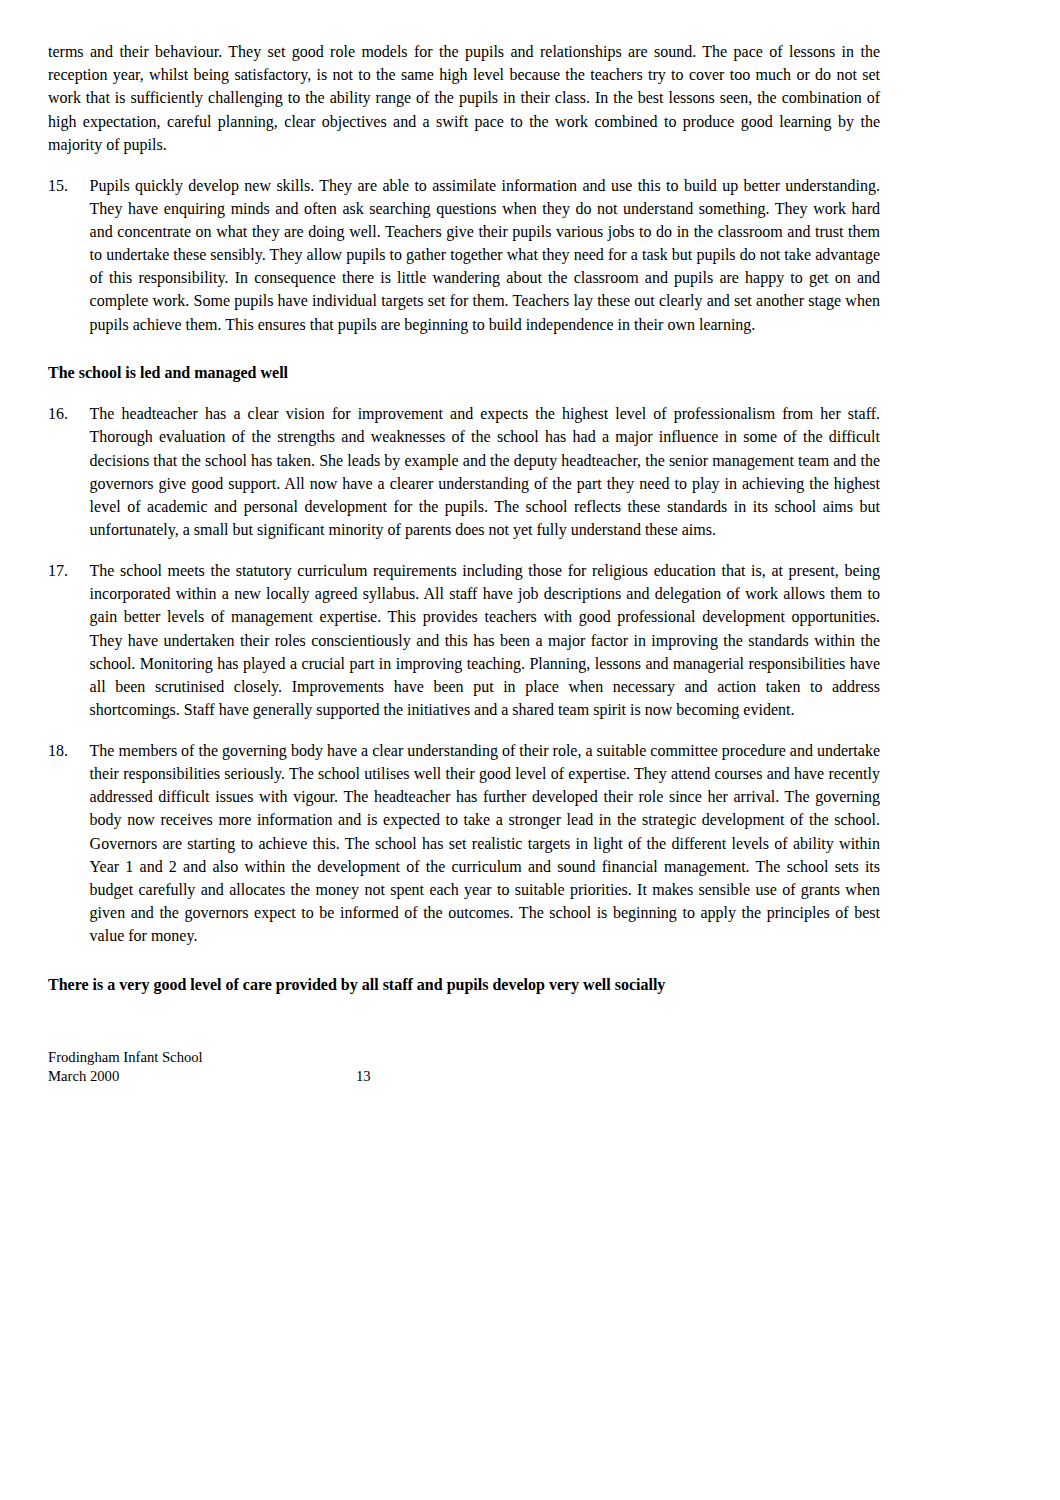terms and their behaviour. They set good role models for the pupils and relationships are sound. The pace of lessons in the reception year, whilst being satisfactory, is not to the same high level because the teachers try to cover too much or do not set work that is sufficiently challenging to the ability range of the pupils in their class. In the best lessons seen, the combination of high expectation, careful planning, clear objectives and a swift pace to the work combined to produce good learning by the majority of pupils.
15. Pupils quickly develop new skills. They are able to assimilate information and use this to build up better understanding. They have enquiring minds and often ask searching questions when they do not understand something. They work hard and concentrate on what they are doing well. Teachers give their pupils various jobs to do in the classroom and trust them to undertake these sensibly. They allow pupils to gather together what they need for a task but pupils do not take advantage of this responsibility. In consequence there is little wandering about the classroom and pupils are happy to get on and complete work. Some pupils have individual targets set for them. Teachers lay these out clearly and set another stage when pupils achieve them. This ensures that pupils are beginning to build independence in their own learning.
The school is led and managed well
16. The headteacher has a clear vision for improvement and expects the highest level of professionalism from her staff. Thorough evaluation of the strengths and weaknesses of the school has had a major influence in some of the difficult decisions that the school has taken. She leads by example and the deputy headteacher, the senior management team and the governors give good support. All now have a clearer understanding of the part they need to play in achieving the highest level of academic and personal development for the pupils. The school reflects these standards in its school aims but unfortunately, a small but significant minority of parents does not yet fully understand these aims.
17. The school meets the statutory curriculum requirements including those for religious education that is, at present, being incorporated within a new locally agreed syllabus. All staff have job descriptions and delegation of work allows them to gain better levels of management expertise. This provides teachers with good professional development opportunities. They have undertaken their roles conscientiously and this has been a major factor in improving the standards within the school. Monitoring has played a crucial part in improving teaching. Planning, lessons and managerial responsibilities have all been scrutinised closely. Improvements have been put in place when necessary and action taken to address shortcomings. Staff have generally supported the initiatives and a shared team spirit is now becoming evident.
18. The members of the governing body have a clear understanding of their role, a suitable committee procedure and undertake their responsibilities seriously. The school utilises well their good level of expertise. They attend courses and have recently addressed difficult issues with vigour. The headteacher has further developed their role since her arrival. The governing body now receives more information and is expected to take a stronger lead in the strategic development of the school. Governors are starting to achieve this. The school has set realistic targets in light of the different levels of ability within Year 1 and 2 and also within the development of the curriculum and sound financial management. The school sets its budget carefully and allocates the money not spent each year to suitable priorities. It makes sensible use of grants when given and the governors expect to be informed of the outcomes. The school is beginning to apply the principles of best value for money.
There is a very good level of care provided by all staff and pupils develop very well socially
Frodingham Infant School
March 200013